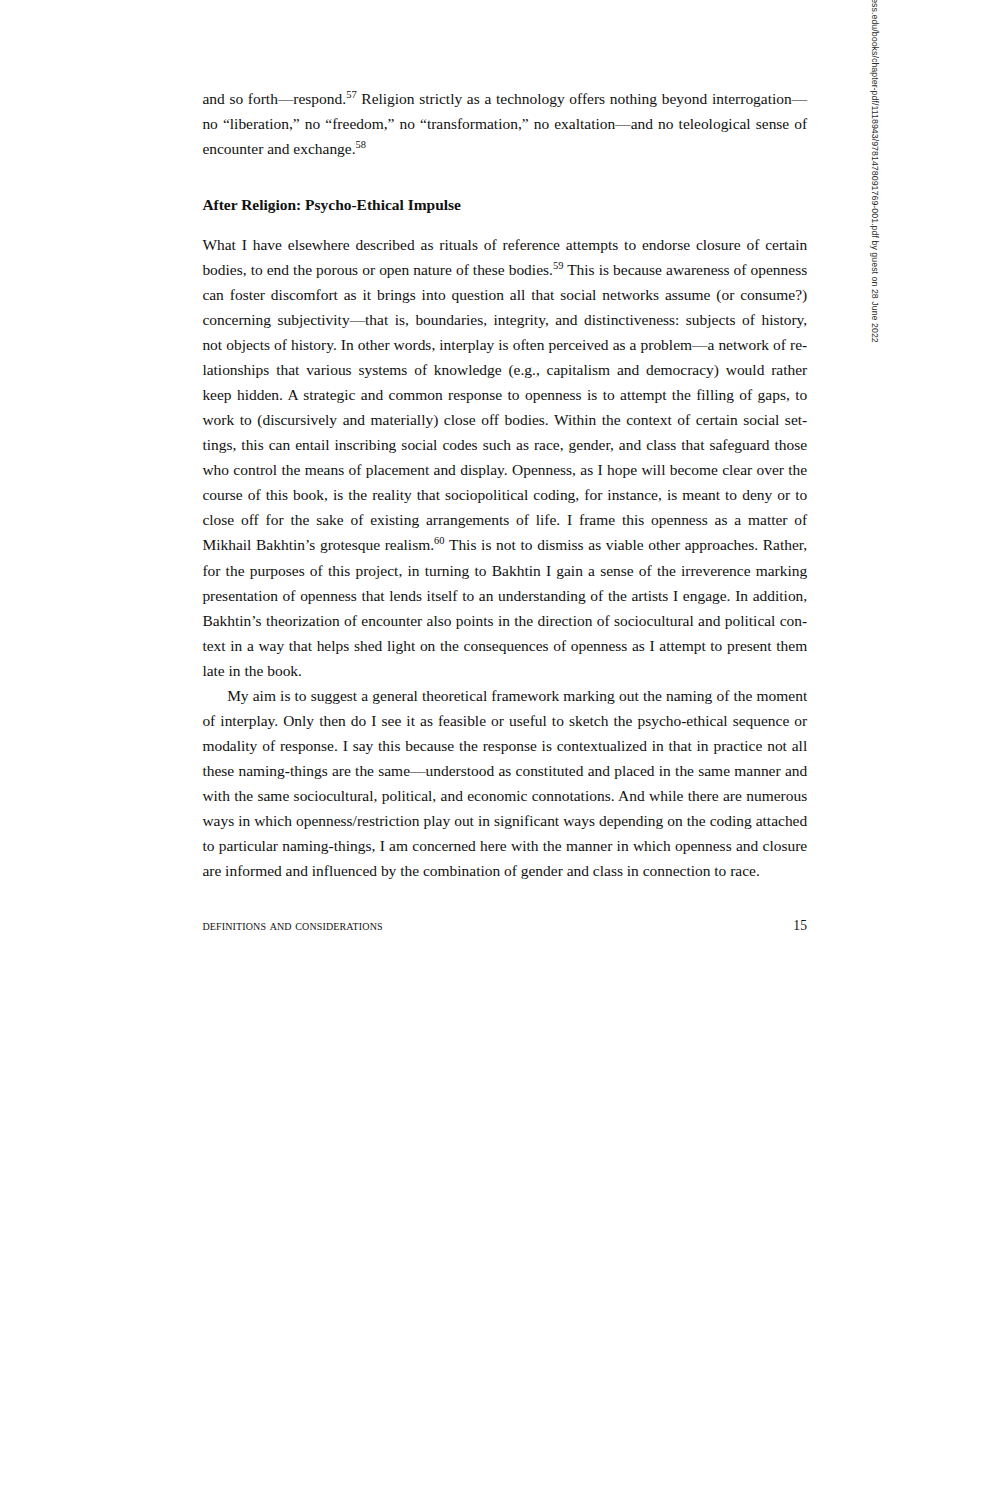Downloaded from http://read.dukeupress.edu/books/chapter-pdf/1118943/9781478091769-001.pdf by guest on 28 June 2022
and so forth—respond.57 Religion strictly as a technology offers nothing beyond interrogation—no “liberation,” no “freedom,” no “transformation,” no exaltation—and no teleological sense of encounter and exchange.58
After Religion: Psycho-Ethical Impulse
What I have elsewhere described as rituals of reference attempts to endorse closure of certain bodies, to end the porous or open nature of these bodies.59 This is because awareness of openness can foster discomfort as it brings into question all that social networks assume (or consume?) concerning subjectivity—that is, boundaries, integrity, and distinctiveness: subjects of history, not objects of history. In other words, interplay is often perceived as a problem—a network of relationships that various systems of knowledge (e.g., capitalism and democracy) would rather keep hidden. A strategic and common response to openness is to attempt the filling of gaps, to work to (discursively and materially) close off bodies. Within the context of certain social settings, this can entail inscribing social codes such as race, gender, and class that safeguard those who control the means of placement and display. Openness, as I hope will become clear over the course of this book, is the reality that sociopolitical coding, for instance, is meant to deny or to close off for the sake of existing arrangements of life. I frame this openness as a matter of Mikhail Bakhtin’s grotesque realism.60 This is not to dismiss as viable other approaches. Rather, for the purposes of this project, in turning to Bakhtin I gain a sense of the irreverence marking presentation of openness that lends itself to an understanding of the artists I engage. In addition, Bakhtin’s theorization of encounter also points in the direction of sociocultural and political context in a way that helps shed light on the consequences of openness as I attempt to present them late in the book.
My aim is to suggest a general theoretical framework marking out the naming of the moment of interplay. Only then do I see it as feasible or useful to sketch the psycho-ethical sequence or modality of response. I say this because the response is contextualized in that in practice not all these naming-things are the same—understood as constituted and placed in the same manner and with the same sociocultural, political, and economic connotations. And while there are numerous ways in which openness/restriction play out in significant ways depending on the coding attached to particular naming-things, I am concerned here with the manner in which openness and closure are informed and influenced by the combination of gender and class in connection to race.
definitions and considerations 15